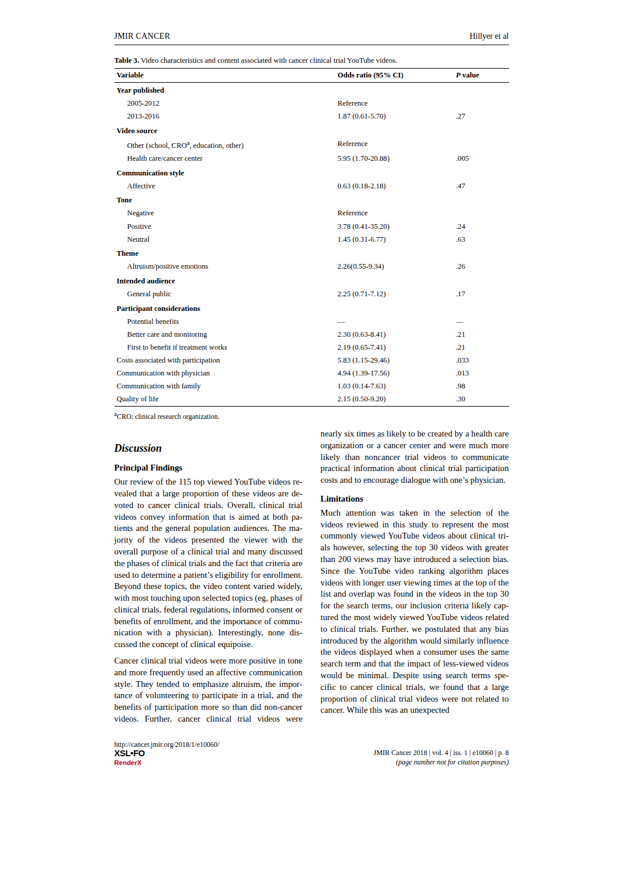JMIR CANCER Hillyer et al
Table 3. Video characteristics and content associated with cancer clinical trial YouTube videos.
| Variable | Odds ratio (95% CI) | P value |
| --- | --- | --- |
| Year published | | |
| 2005-2012 | Reference | |
| 2013-2016 | 1.87 (0.61-5.70) | .27 |
| Video source | | |
| Other (school, CRO a , education, other) | Reference | |
| Health care/cancer center | 5.95 (1.70-20.88) | .005 |
| Communication style | | |
| Affective | 0.63 (0.18-2.18) | .47 |
| Tone | | |
| Negative | Reference | |
| Positive | 3.78 (0.41-35.20) | .24 |
| Neutral | 1.45 (0.31-6.77) | .63 |
| Theme | | |
| Altruism/positive emotions | 2.26(0.55-9.34) | .26 |
| Intended audience | | |
| General public | 2.25 (0.71-7.12) | .17 |
| Participant considerations | | |
| Potential benefits | — | — |
| Better care and monitoring | 2.30 (0.63-8.41) | .21 |
| First to benefit if treatment works | 2.19 (0.65-7.41) | .21 |
| Costs associated with participation | 5.83 (1.15-29.46) | .033 |
| Communication with physician | 4.94 (1.39-17.56) | .013 |
| Communication with family | 1.03 (0.14-7.63) | .98 |
| Quality of life | 2.15 (0.50-9.20) | .30 |
aCRO: clinical research organization.
Discussion
Principal Findings
Our review of the 115 top viewed YouTube videos revealed that a large proportion of these videos are devoted to cancer clinical trials. Overall, clinical trial videos convey information that is aimed at both patients and the general population audiences. The majority of the videos presented the viewer with the overall purpose of a clinical trial and many discussed the phases of clinical trials and the fact that criteria are used to determine a patient’s eligibility for enrollment. Beyond these topics, the video content varied widely, with most touching upon selected topics (eg, phases of clinical trials, federal regulations, informed consent or benefits of enrollment, and the importance of communication with a physician). Interestingly, none discussed the concept of clinical equipoise.
Cancer clinical trial videos were more positive in tone and more frequently used an affective communication style. They tended to emphasize altruism, the importance of volunteering to participate in a trial, and the benefits of participation more so than did non-cancer videos. Further, cancer clinical trial videos were nearly six times as likely to be created by a health care organization or a cancer center and were much more likely than noncancer trial videos to communicate practical information about clinical trial participation costs and to encourage dialogue with one’s physician.
Limitations
Much attention was taken in the selection of the videos reviewed in this study to represent the most commonly viewed YouTube videos about clinical trials however, selecting the top 30 videos with greater than 200 views may have introduced a selection bias. Since the YouTube video ranking algorithm places videos with longer user viewing times at the top of the list and overlap was found in the videos in the top 30 for the search terms, our inclusion criteria likely captured the most widely viewed YouTube videos related to clinical trials. Further, we postulated that any bias introduced by the algorithm would similarly influence the videos displayed when a consumer uses the same search term and that the impact of less-viewed videos would be minimal. Despite using search terms specific to cancer clinical trials, we found that a large proportion of clinical trial videos were not related to cancer. While this was an unexpected
http://cancer.jmir.org/2018/1/e10060/ XSL•FO RenderX
JMIR Cancer 2018 | vol. 4 | iss. 1 | e10060 | p. 8
(page number not for citation purposes)